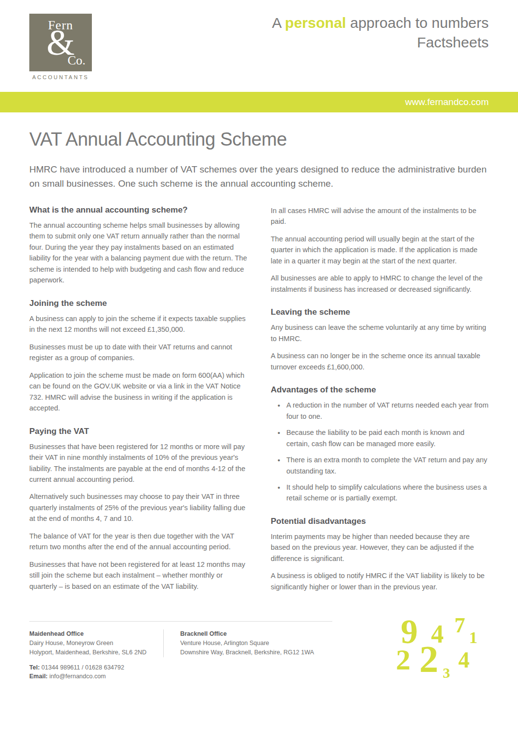Fern
&
Co.
ACCOUNTANTS
A personal approach to numbers
Factsheets
www.fernandco.com
VAT Annual Accounting Scheme
HMRC have introduced a number of VAT schemes over the years designed to reduce the administrative burden on small businesses. One such scheme is the annual accounting scheme.
What is the annual accounting scheme?
The annual accounting scheme helps small businesses by allowing them to submit only one VAT return annually rather than the normal four. During the year they pay instalments based on an estimated liability for the year with a balancing payment due with the return. The scheme is intended to help with budgeting and cash flow and reduce paperwork.
Joining the scheme
A business can apply to join the scheme if it expects taxable supplies in the next 12 months will not exceed £1,350,000.
Businesses must be up to date with their VAT returns and cannot register as a group of companies.
Application to join the scheme must be made on form 600(AA) which can be found on the GOV.UK website or via a link in the VAT Notice 732. HMRC will advise the business in writing if the application is accepted.
Paying the VAT
Businesses that have been registered for 12 months or more will pay their VAT in nine monthly instalments of 10% of the previous year's liability. The instalments are payable at the end of months 4-12 of the current annual accounting period.
Alternatively such businesses may choose to pay their VAT in three quarterly instalments of 25% of the previous year's liability falling due at the end of months 4, 7 and 10.
The balance of VAT for the year is then due together with the VAT return two months after the end of the annual accounting period.
Businesses that have not been registered for at least 12 months may still join the scheme but each instalment – whether monthly or quarterly – is based on an estimate of the VAT liability.
In all cases HMRC will advise the amount of the instalments to be paid.
The annual accounting period will usually begin at the start of the quarter in which the application is made. If the application is made late in a quarter it may begin at the start of the next quarter.
All businesses are able to apply to HMRC to change the level of the instalments if business has increased or decreased significantly.
Leaving the scheme
Any business can leave the scheme voluntarily at any time by writing to HMRC.
A business can no longer be in the scheme once its annual taxable turnover exceeds £1,600,000.
Advantages of the scheme
A reduction in the number of VAT returns needed each year from four to one.
Because the liability to be paid each month is known and certain, cash flow can be managed more easily.
There is an extra month to complete the VAT return and pay any outstanding tax.
It should help to simplify calculations where the business uses a retail scheme or is partially exempt.
Potential disadvantages
Interim payments may be higher than needed because they are based on the previous year. However, they can be adjusted if the difference is significant.
A business is obliged to notify HMRC if the VAT liability is likely to be significantly higher or lower than in the previous year.
Maidenhead Office
Dairy House, Moneyrow Green
Holyport, Maidenhead, Berkshire, SL6 2ND
Tel: 01344 989611 / 01628 634792
Email: info@fernandco.com
Bracknell Office
Venture House, Arlington Square
Downshire Way, Bracknell, Berkshire, RG12 1WA
9 4 7 2 2 4 1 3